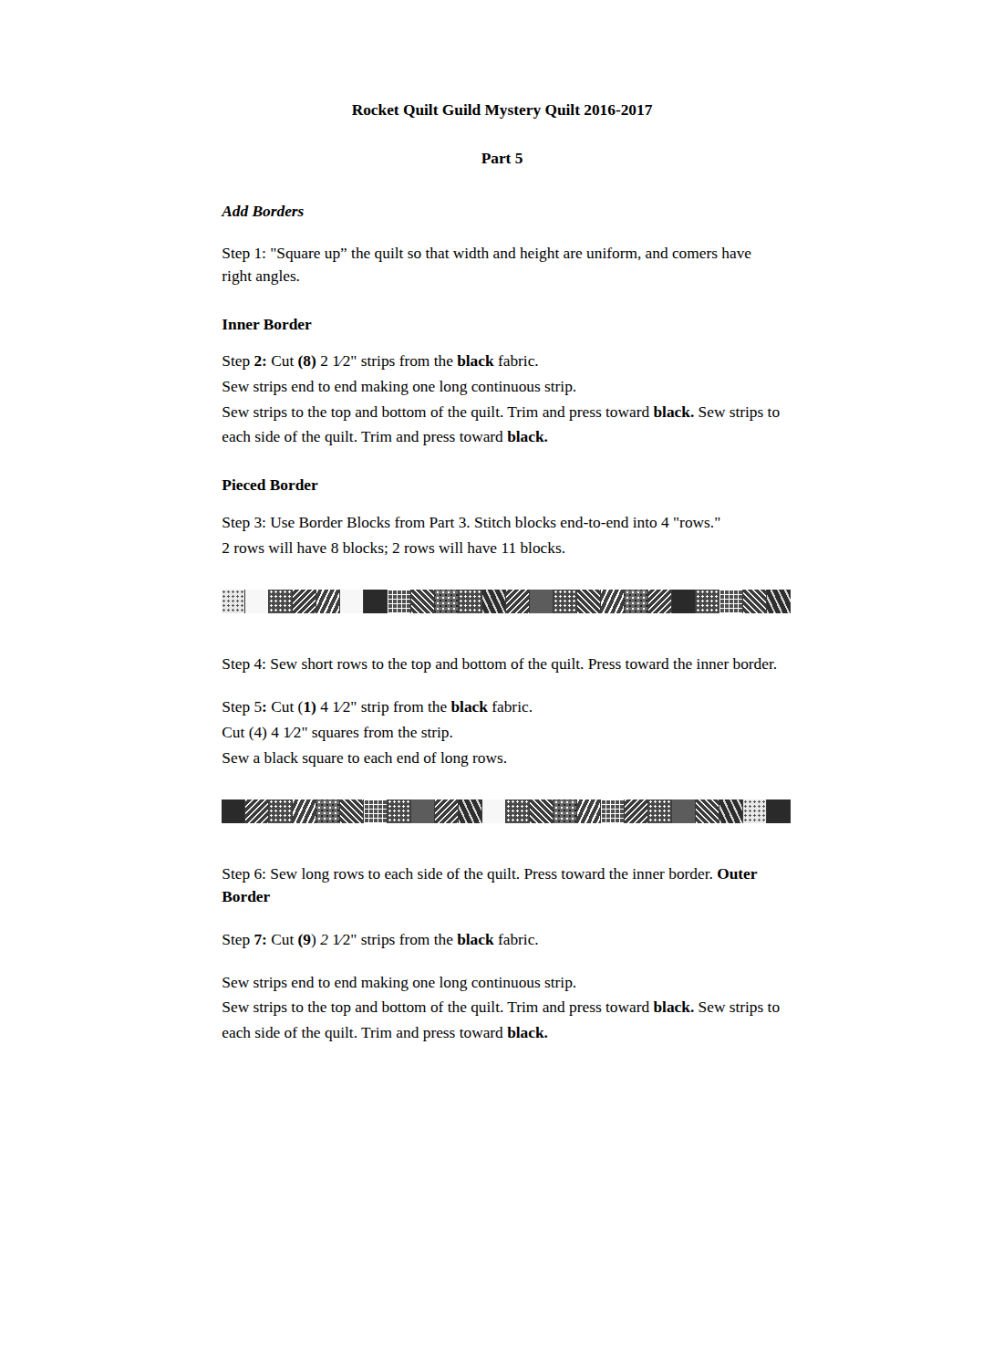Rocket Quilt Guild Mystery Quilt 2016-2017
Part 5
Add Borders
Step 1: "Square up” the quilt so that width and height are uniform, and comers have right angles.
Inner Border
Step 2: Cut (8) 2 1⁄2" strips from the black fabric.
Sew strips end to end making one long continuous strip.
Sew strips to the top and bottom of the quilt. Trim and press toward black. Sew strips to
each side of the quilt. Trim and press toward black.
Pieced Border
Step 3: Use Border Blocks from Part 3. Stitch blocks end-to-end into 4 "rows."
2 rows will have 8 blocks; 2 rows will have 11 blocks.
Step 4: Sew short rows to the top and bottom of the quilt. Press toward the inner border.
Step 5: Cut (1) 4 1⁄2" strip from the black fabric.
Cut (4) 4 1⁄2" squares from the strip.
Sew a black square to each end of long rows.
Step 6: Sew long rows to each side of the quilt. Press toward the inner border. Outer Border
Step 7: Cut (9) 2 1⁄2" strips from the black fabric.
Sew strips end to end making one long continuous strip.
Sew strips to the top and bottom of the quilt. Trim and press toward black. Sew strips to
each side of the quilt. Trim and press toward black.